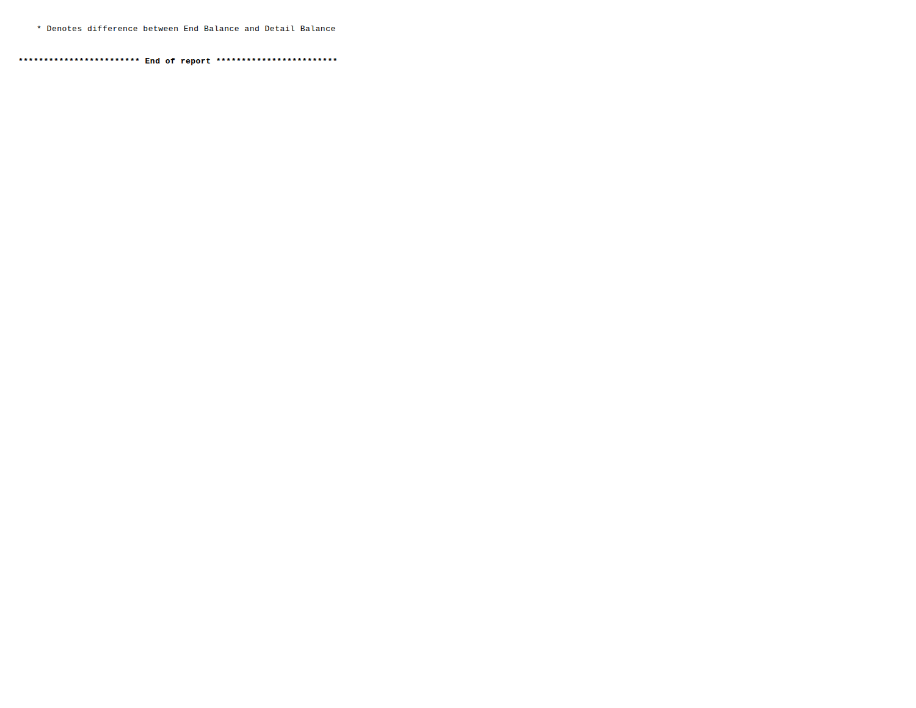* Denotes difference between End Balance and Detail Balance
************************ End of report ************************